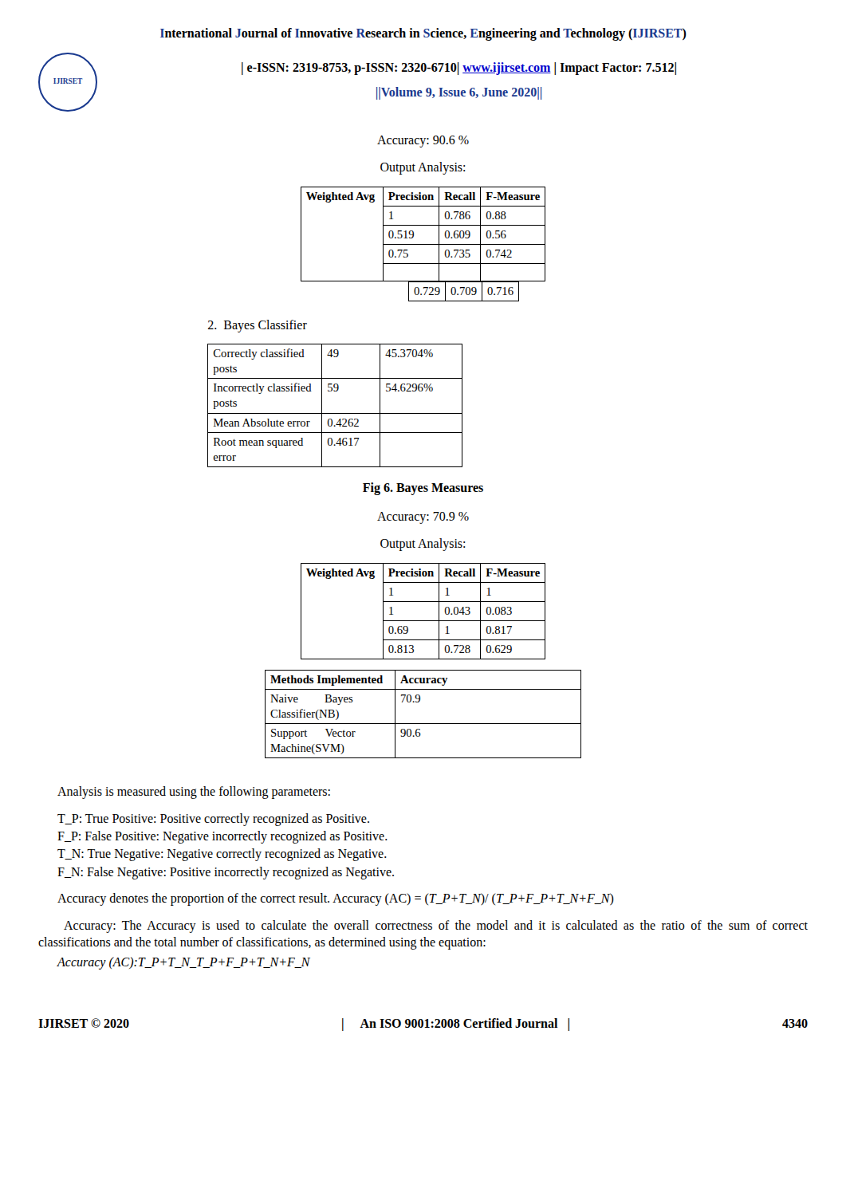International Journal of Innovative Research in Science, Engineering and Technology (IJIRSET)
IJIRSET
| e-ISSN: 2319-8753, p-ISSN: 2320-6710| www.ijirset.com | Impact Factor: 7.512|
||Volume 9, Issue 6, June 2020||
Accuracy: 90.6 %
Output Analysis:
| Weighted Avg | Precision | Recall | F-Measure |
| --- | --- | --- | --- |
| 1 | 0.786 | 0.88 |
| 0.519 | 0.609 | 0.56 |
| 0.75 | 0.735 | 0.742 |
| | 0.729 | 0.709 | 0.716 |
2. Bayes Classifier
| Correctly classified posts | 49 | 45.3704% |
| Incorrectly classified posts | 59 | 54.6296% |
| Mean Absolute error | 0.4262 | |
| Root mean squared error | 0.4617 | |
Fig 6. Bayes Measures
Accuracy: 70.9 %
Output Analysis:
| Weighted Avg | Precision | Recall | F-Measure |
| --- | --- | --- | --- |
| 1 | 1 | 1 |
| 1 | 0.043 | 0.083 |
| 0.69 | 1 | 0.817 |
| 0.813 | 0.728 | 0.629 |
| Methods Implemented | Accuracy |
| --- | --- |
| Naive Bayes Classifier(NB) | 70.9 |
| Support Vector Machine(SVM) | 90.6 |
Analysis is measured using the following parameters:
T_P: True Positive: Positive correctly recognized as Positive.
F_P: False Positive: Negative incorrectly recognized as Positive.
T_N: True Negative: Negative correctly recognized as Negative.
F_N: False Negative: Positive incorrectly recognized as Negative.
Accuracy denotes the proportion of the correct result. Accuracy (AC) = (T_P+T_N)/ (T_P+F_P+T_N+F_N)
Accuracy: The Accuracy is used to calculate the overall correctness of the model and it is calculated as the ratio of the sum of correct classifications and the total number of classifications, as determined using the equation:
Accuracy (AC):T_P+T_N_T_P+F_P+T_N+F_N
IJIRSET © 2020
| An ISO 9001:2008 Certified Journal |
4340